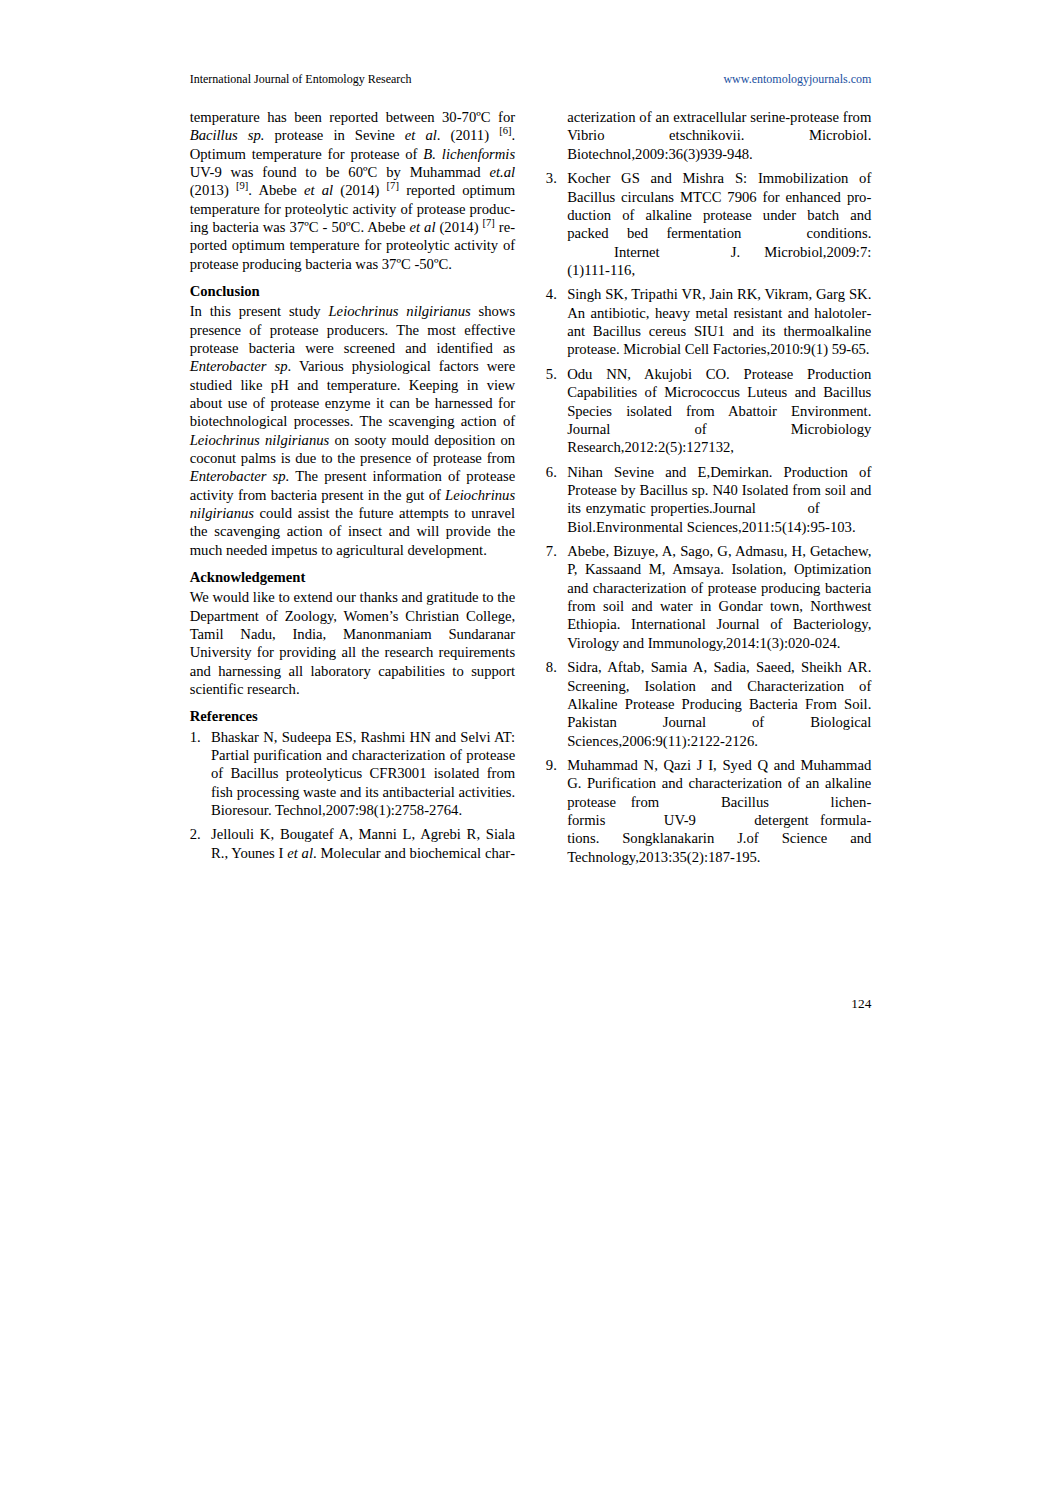International Journal of Entomology Research www.entomologyjournals.com
temperature has been reported between 30-70ºC for Bacillus sp. protease in Sevine et al. (2011) [6]. Optimum temperature for protease of B. lichenformis UV-9 was found to be 60ºC by Muhammad et.al (2013) [9]. Abebe et al (2014) [7] reported optimum temperature for proteolytic activity of protease producing bacteria was 37ºC - 50ºC. Abebe et al (2014) [7] reported optimum temperature for proteolytic activity of protease producing bacteria was 37ºC -50ºC.
Conclusion
In this present study Leiochrinus nilgirianus shows presence of protease producers. The most effective protease bacteria were screened and identified as Enterobacter sp. Various physiological factors were studied like pH and temperature. Keeping in view about use of protease enzyme it can be harnessed for biotechnological processes. The scavenging action of Leiochrinus nilgirianus on sooty mould deposition on coconut palms is due to the presence of protease from Enterobacter sp. The present information of protease activity from bacteria present in the gut of Leiochrinus nilgirianus could assist the future attempts to unravel the scavenging action of insect and will provide the much needed impetus to agricultural development.
Acknowledgement
We would like to extend our thanks and gratitude to the Department of Zoology, Women’s Christian College, Tamil Nadu, India, Manonmaniam Sundaranar University for providing all the research requirements and harnessing all laboratory capabilities to support scientific research.
References
Bhaskar N, Sudeepa ES, Rashmi HN and Selvi AT: Partial purification and characterization of protease of Bacillus proteolyticus CFR3001 isolated from fish processing waste and its antibacterial activities. Bioresour. Technol,2007:98(1):2758-2764.
Jellouli K, Bougatef A, Manni L, Agrebi R, Siala R., Younes I et al. Molecular and biochemical characterization of an extracellular serine-protease from Vibrio etschnikovii. Microbiol. Biotechnol,2009:36(3)939-948.
Kocher GS and Mishra S: Immobilization of Bacillus circulans MTCC 7906 for enhanced production of alkaline protease under batch and packed bed fermentation conditions. Internet J. Microbiol,2009:7:(1)111-116,
Singh SK, Tripathi VR, Jain RK, Vikram, Garg SK. An antibiotic, heavy metal resistant and halotolerant Bacillus cereus SIU1 and its thermoalkaline protease. Microbial Cell Factories,2010:9(1) 59-65.
Odu NN, Akujobi CO. Protease Production Capabilities of Micrococcus Luteus and Bacillus Species isolated from Abattoir Environment. Journal of Microbiology Research,2012:2(5):127132,
Nihan Sevine and E,Demirkan. Production of Protease by Bacillus sp. N40 Isolated from soil and its enzymatic properties.Journal of Biol.Environmental Sciences,2011:5(14):95-103.
Abebe, Bizuye, A, Sago, G, Admasu, H, Getachew, P, Kassaand M, Amsaya. Isolation, Optimization and characterization of protease producing bacteria from soil and water in Gondar town, Northwest Ethiopia. International Journal of Bacteriology, Virology and Immunology,2014:1(3):020-024.
Sidra, Aftab, Samia A, Sadia, Saeed, Sheikh AR. Screening, Isolation and Characterization of Alkaline Protease Producing Bacteria From Soil. Pakistan Journal of Biological Sciences,2006:9(11):2122-2126.
Muhammad N, Qazi J I, Syed Q and Muhammad G. Purification and characterization of an alkaline protease from Bacillus lichenformis UV-9 detergent formulations. Songklanakarin J.of Science and Technology,2013:35(2):187-195.
124